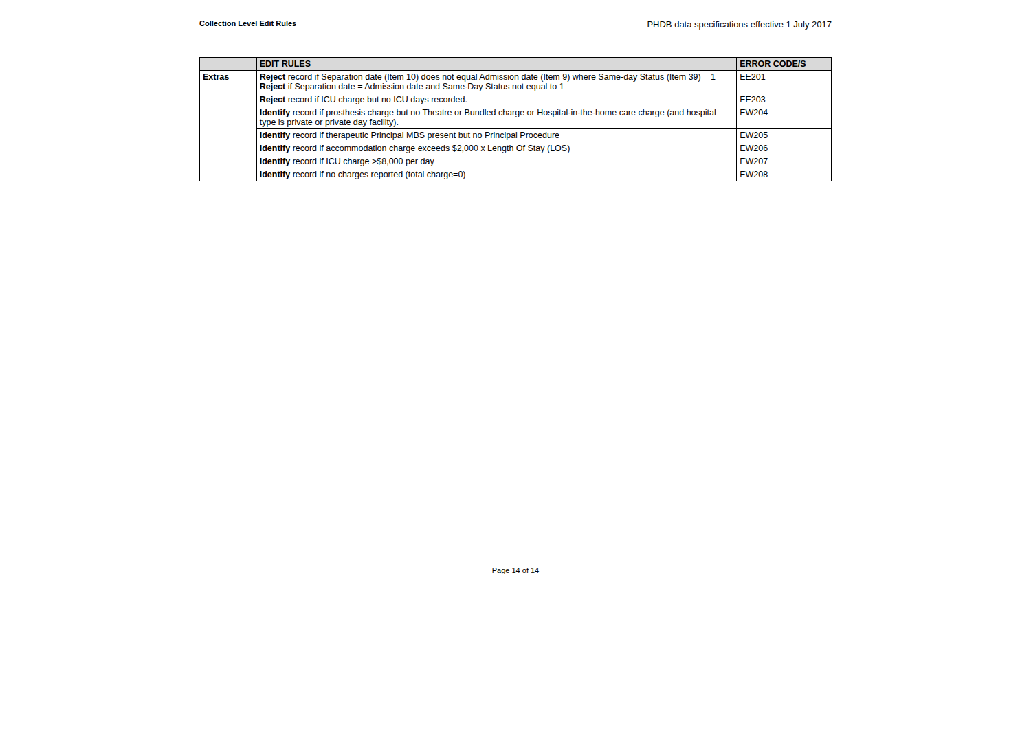Collection Level Edit Rules
PHDB data specifications effective 1 July 2017
| | EDIT RULES | ERROR CODE/S |
| --- | --- | --- |
| Extras | Reject record if Separation date (Item 10) does not equal Admission date (Item 9) where Same-day Status (Item 39) = 1 Reject if Separation date = Admission date and Same-Day Status not equal to 1 | EE201 |
| Reject record if ICU charge but no ICU days recorded. | EE203 |
| Identify record if prosthesis charge but no Theatre or Bundled charge or Hospital-in-the-home care charge (and hospital type is private or private day facility). | EW204 |
| Identify record if therapeutic Principal MBS present but no Principal Procedure | EW205 |
| Identify record if accommodation charge exceeds $2,000 x Length Of Stay (LOS) | EW206 |
| Identify record if ICU charge >$8,000 per day | EW207 |
| | Identify record if no charges reported (total charge=0) | EW208 |
Page 14 of 14